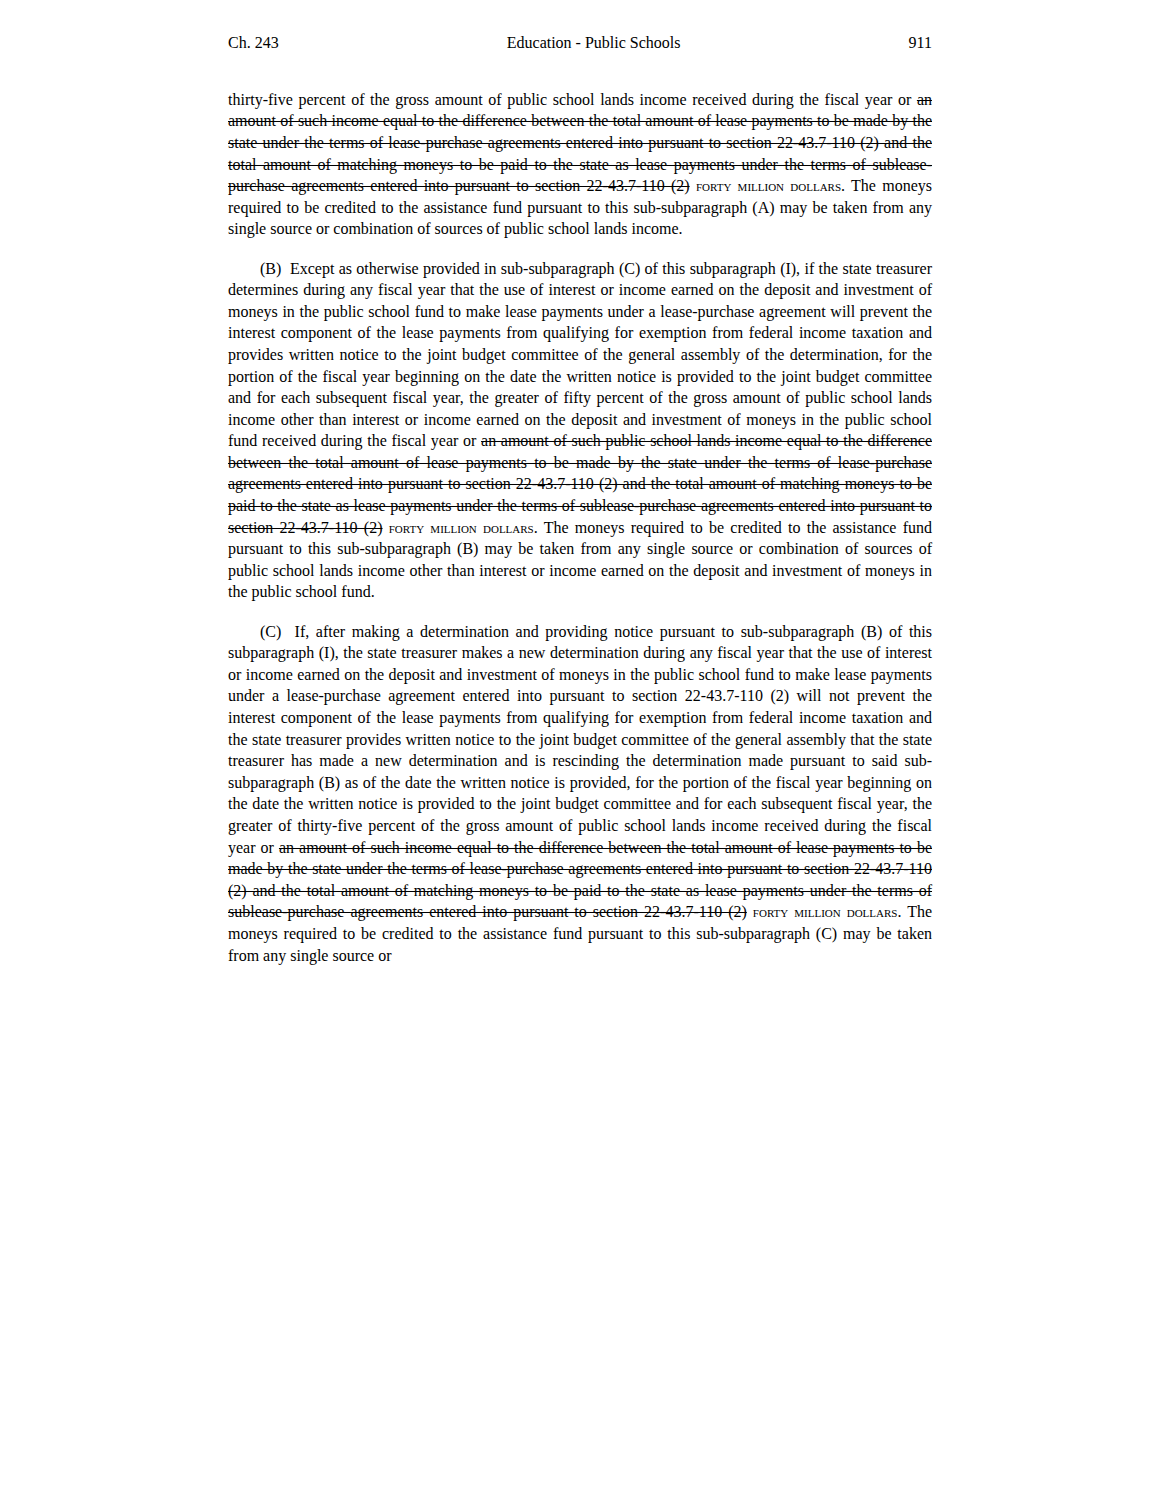Ch. 243 Education - Public Schools 911
thirty-five percent of the gross amount of public school lands income received during the fiscal year or an amount of such income equal to the difference between the total amount of lease payments to be made by the state under the terms of lease-purchase agreements entered into pursuant to section 22-43.7-110 (2) and the total amount of matching moneys to be paid to the state as lease payments under the terms of sublease-purchase agreements entered into pursuant to section 22-43.7-110 (2) forty million dollars. The moneys required to be credited to the assistance fund pursuant to this sub-subparagraph (A) may be taken from any single source or combination of sources of public school lands income.
(B) Except as otherwise provided in sub-subparagraph (C) of this subparagraph (I), if the state treasurer determines during any fiscal year that the use of interest or income earned on the deposit and investment of moneys in the public school fund to make lease payments under a lease-purchase agreement will prevent the interest component of the lease payments from qualifying for exemption from federal income taxation and provides written notice to the joint budget committee of the general assembly of the determination, for the portion of the fiscal year beginning on the date the written notice is provided to the joint budget committee and for each subsequent fiscal year, the greater of fifty percent of the gross amount of public school lands income other than interest or income earned on the deposit and investment of moneys in the public school fund received during the fiscal year or an amount of such public school lands income equal to the difference between the total amount of lease payments to be made by the state under the terms of lease-purchase agreements entered into pursuant to section 22-43.7-110 (2) and the total amount of matching moneys to be paid to the state as lease payments under the terms of sublease-purchase agreements entered into pursuant to section 22-43.7-110 (2) forty million dollars. The moneys required to be credited to the assistance fund pursuant to this sub-subparagraph (B) may be taken from any single source or combination of sources of public school lands income other than interest or income earned on the deposit and investment of moneys in the public school fund.
(C) If, after making a determination and providing notice pursuant to sub-subparagraph (B) of this subparagraph (I), the state treasurer makes a new determination during any fiscal year that the use of interest or income earned on the deposit and investment of moneys in the public school fund to make lease payments under a lease-purchase agreement entered into pursuant to section 22-43.7-110 (2) will not prevent the interest component of the lease payments from qualifying for exemption from federal income taxation and the state treasurer provides written notice to the joint budget committee of the general assembly that the state treasurer has made a new determination and is rescinding the determination made pursuant to said sub-subparagraph (B) as of the date the written notice is provided, for the portion of the fiscal year beginning on the date the written notice is provided to the joint budget committee and for each subsequent fiscal year, the greater of thirty-five percent of the gross amount of public school lands income received during the fiscal year or an amount of such income equal to the difference between the total amount of lease payments to be made by the state under the terms of lease-purchase agreements entered into pursuant to section 22-43.7-110 (2) and the total amount of matching moneys to be paid to the state as lease payments under the terms of sublease-purchase agreements entered into pursuant to section 22-43.7-110 (2) forty million dollars. The moneys required to be credited to the assistance fund pursuant to this sub-subparagraph (C) may be taken from any single source or